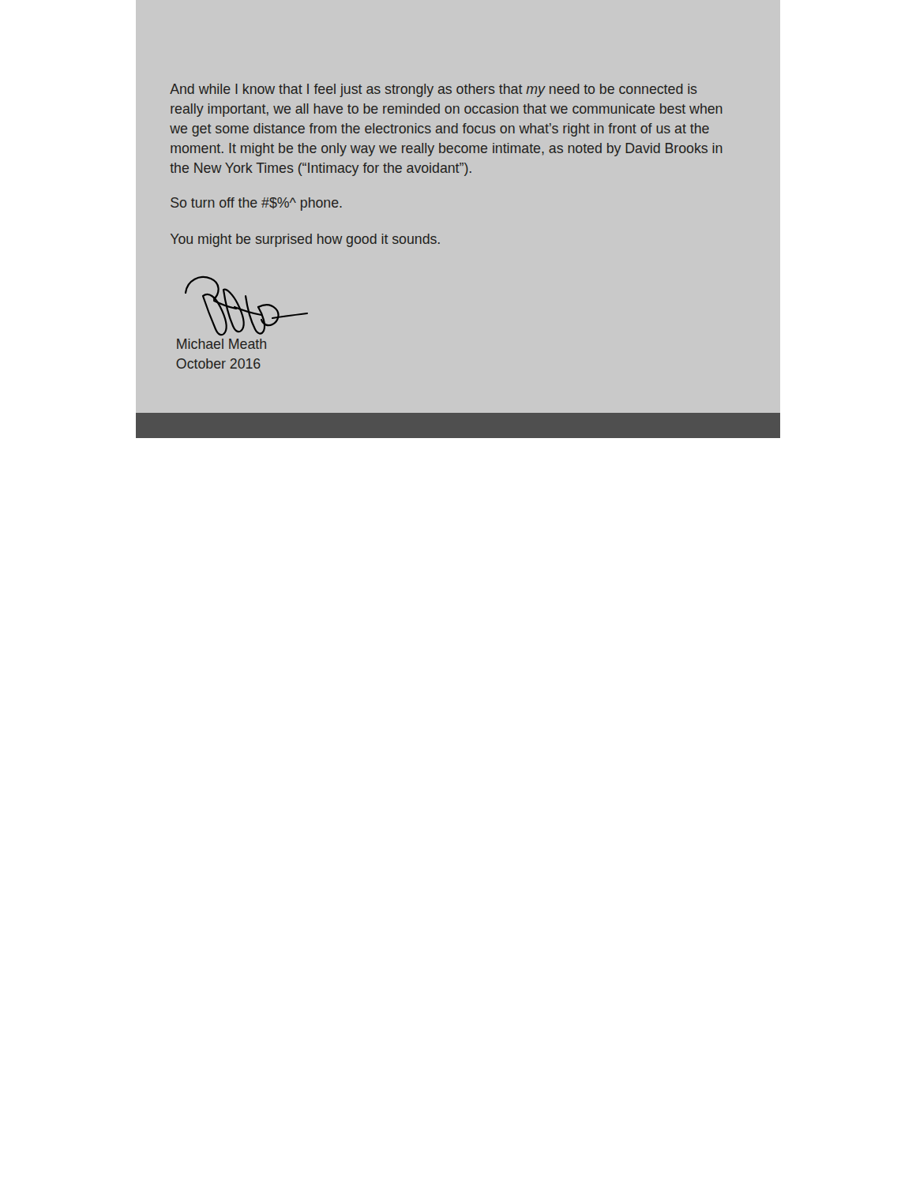And while I know that I feel just as strongly as others that my need to be connected is really important, we all have to be reminded on occasion that we communicate best when we get some distance from the electronics and focus on what’s right in front of us at the moment. It might be the only way we really become intimate, as noted by David Brooks in the New York Times (“Intimacy for the avoidant”).
So turn off the #$%^ phone.
You might be surprised how good it sounds.
Michael Meath
October 2016